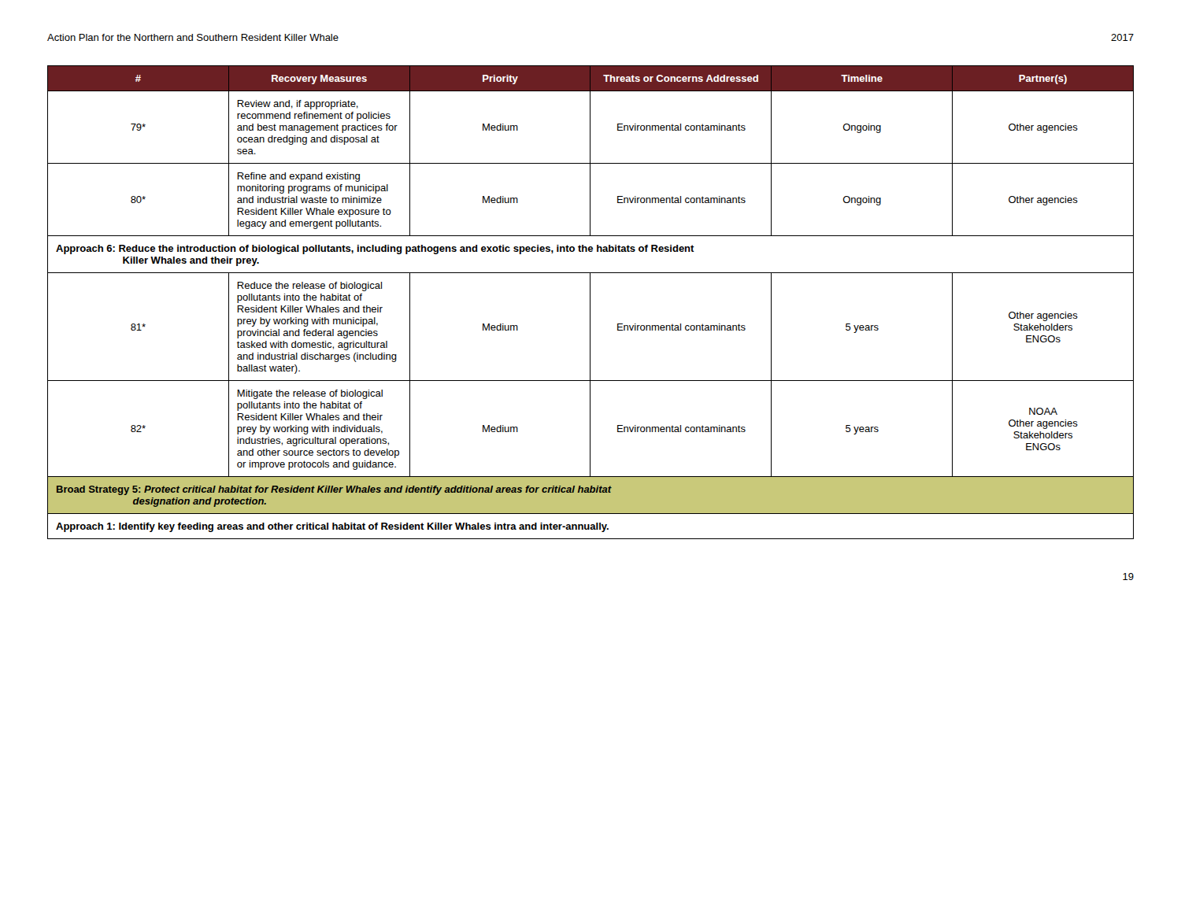Action Plan for the Northern and Southern Resident Killer Whale 2017
| # | Recovery Measures | Priority | Threats or Concerns Addressed | Timeline | Partner(s) |
| --- | --- | --- | --- | --- | --- |
| 79* | Review and, if appropriate, recommend refinement of policies and best management practices for ocean dredging and disposal at sea. | Medium | Environmental contaminants | Ongoing | Other agencies |
| 80* | Refine and expand existing monitoring programs of municipal and industrial waste to minimize Resident Killer Whale exposure to legacy and emergent pollutants. | Medium | Environmental contaminants | Ongoing | Other agencies |
| Approach 6: Reduce the introduction of biological pollutants, including pathogens and exotic species, into the habitats of Resident Killer Whales and their prey. |
| 81* | Reduce the release of biological pollutants into the habitat of Resident Killer Whales and their prey by working with municipal, provincial and federal agencies tasked with domestic, agricultural and industrial discharges (including ballast water). | Medium | Environmental contaminants | 5 years | Other agencies Stakeholders ENGOs |
| 82* | Mitigate the release of biological pollutants into the habitat of Resident Killer Whales and their prey by working with individuals, industries, agricultural operations, and other source sectors to develop or improve protocols and guidance. | Medium | Environmental contaminants | 5 years | NOAA Other agencies Stakeholders ENGOs |
| Broad Strategy 5: Protect critical habitat for Resident Killer Whales and identify additional areas for critical habitat designation and protection. |
| Approach 1: Identify key feeding areas and other critical habitat of Resident Killer Whales intra and inter-annually. |
19